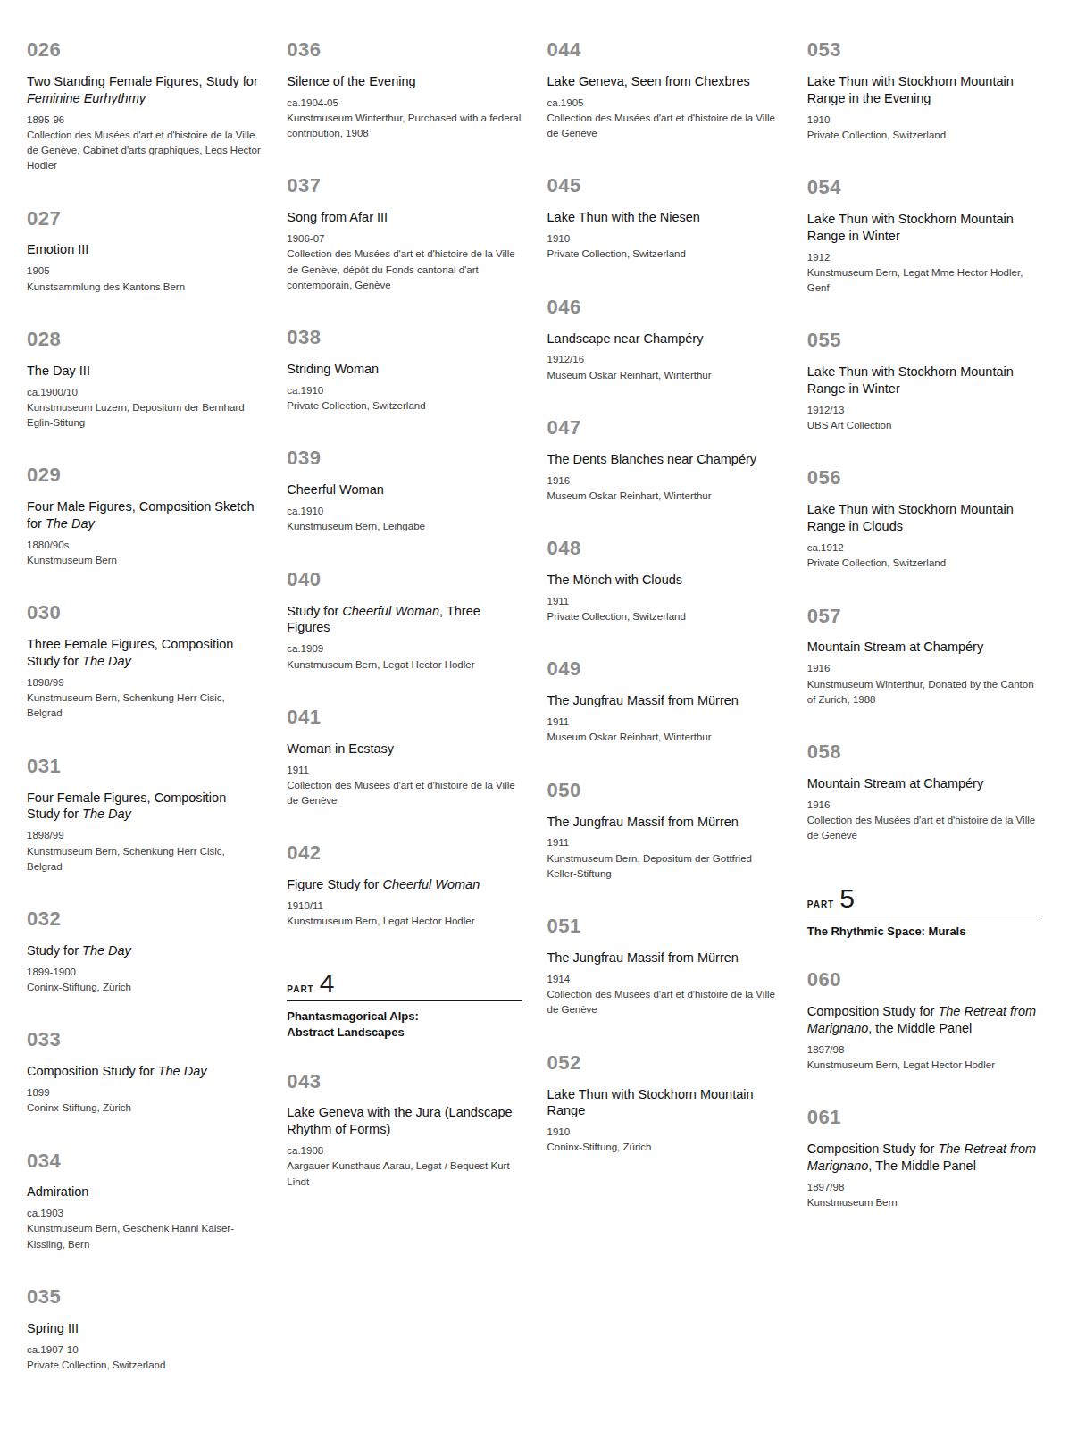026
Two Standing Female Figures, Study for Feminine Eurhythmy
1895-96
Collection des Musées d'art et d'histoire de la Ville de Genève, Cabinet d'arts graphiques, Legs Hector Hodler
027
Emotion III
1905
Kunstsammlung des Kantons Bern
028
The Day III
ca.1900/10
Kunstmuseum Luzern, Depositum der Bernhard Eglin-Stitung
029
Four Male Figures, Composition Sketch for The Day
1880/90s
Kunstmuseum Bern
030
Three Female Figures, Composition Study for The Day
1898/99
Kunstmuseum Bern, Schenkung Herr Cisic, Belgrad
031
Four Female Figures, Composition Study for The Day
1898/99
Kunstmuseum Bern, Schenkung Herr Cisic, Belgrad
032
Study for The Day
1899-1900
Coninx-Stiftung, Zürich
033
Composition Study for The Day
1899
Coninx-Stiftung, Zürich
034
Admiration
ca.1903
Kunstmuseum Bern, Geschenk Hanni Kaiser-Kissling, Bern
035
Spring III
ca.1907-10
Private Collection, Switzerland
036
Silence of the Evening
ca.1904-05
Kunstmuseum Winterthur, Purchased with a federal contribution, 1908
037
Song from Afar III
1906-07
Collection des Musées d'art et d'histoire de la Ville de Genève, dépôt du Fonds cantonal d'art contemporain, Genève
038
Striding Woman
ca.1910
Private Collection, Switzerland
039
Cheerful Woman
ca.1910
Kunstmuseum Bern, Leihgabe
040
Study for Cheerful Woman, Three Figures
ca.1909
Kunstmuseum Bern, Legat Hector Hodler
041
Woman in Ecstasy
1911
Collection des Musées d'art et d'histoire de la Ville de Genève
042
Figure Study for Cheerful Woman
1910/11
Kunstmuseum Bern, Legat Hector Hodler
PART 4
Phantasmagorical Alps:
Abstract Landscapes
043
Lake Geneva with the Jura (Landscape Rhythm of Forms)
ca.1908
Aargauer Kunsthaus Aarau, Legat / Bequest Kurt Lindt
044
Lake Geneva, Seen from Chexbres
ca.1905
Collection des Musées d'art et d'histoire de la Ville de Genève
045
Lake Thun with the Niesen
1910
Private Collection, Switzerland
046
Landscape near Champéry
1912/16
Museum Oskar Reinhart, Winterthur
047
The Dents Blanches near Champéry
1916
Museum Oskar Reinhart, Winterthur
048
The Mönch with Clouds
1911
Private Collection, Switzerland
049
The Jungfrau Massif from Mürren
1911
Museum Oskar Reinhart, Winterthur
050
The Jungfrau Massif from Mürren
1911
Kunstmuseum Bern, Depositum der Gottfried Keller-Stiftung
051
The Jungfrau Massif from Mürren
1914
Collection des Musées d'art et d'histoire de la Ville de Genève
052
Lake Thun with Stockhorn Mountain Range
1910
Coninx-Stiftung, Zürich
053
Lake Thun with Stockhorn Mountain Range in the Evening
1910
Private Collection, Switzerland
054
Lake Thun with Stockhorn Mountain Range in Winter
1912
Kunstmuseum Bern, Legat Mme Hector Hodler, Genf
055
Lake Thun with Stockhorn Mountain Range in Winter
1912/13
UBS Art Collection
056
Lake Thun with Stockhorn Mountain Range in Clouds
ca.1912
Private Collection, Switzerland
057
Mountain Stream at Champéry
1916
Kunstmuseum Winterthur, Donated by the Canton of Zurich, 1988
058
Mountain Stream at Champéry
1916
Collection des Musées d'art et d'histoire de la Ville de Genève
PART 5
The Rhythmic Space: Murals
060
Composition Study for The Retreat from Marignano, the Middle Panel
1897/98
Kunstmuseum Bern, Legat Hector Hodler
061
Composition Study for The Retreat from Marignano, The Middle Panel
1897/98
Kunstmuseum Bern